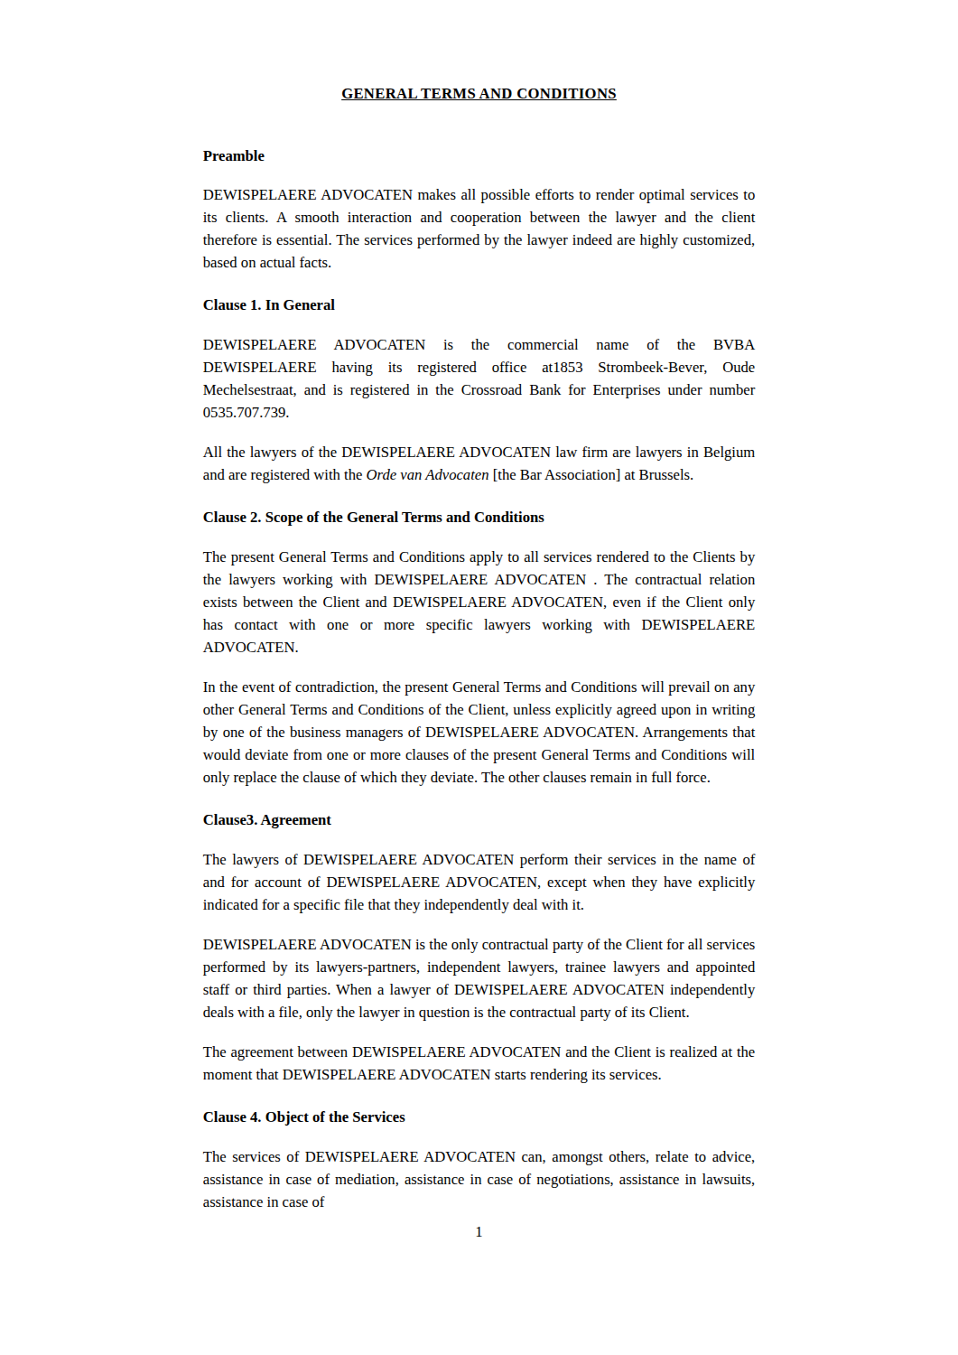GENERAL TERMS AND CONDITIONS
Preamble
DEWISPELAERE ADVOCATEN makes all possible efforts to render optimal services to its clients. A smooth interaction and cooperation between the lawyer and the client therefore is essential. The services performed by the lawyer indeed are highly customized, based on actual facts.
Clause 1. In General
DEWISPELAERE ADVOCATEN is the commercial name of the BVBA DEWISPELAERE having its registered office at1853 Strombeek-Bever, Oude Mechelsestraat, and is registered in the Crossroad Bank for Enterprises under number 0535.707.739.
All the lawyers of the DEWISPELAERE ADVOCATEN law firm are lawyers in Belgium and are registered with the Orde van Advocaten [the Bar Association] at Brussels.
Clause 2. Scope of the General Terms and Conditions
The present General Terms and Conditions apply to all services rendered to the Clients by the lawyers working with DEWISPELAERE ADVOCATEN . The contractual relation exists between the Client and DEWISPELAERE ADVOCATEN, even if the Client only has contact with one or more specific lawyers working with DEWISPELAERE ADVOCATEN.
In the event of contradiction, the present General Terms and Conditions will prevail on any other General Terms and Conditions of the Client, unless explicitly agreed upon in writing by one of the business managers of DEWISPELAERE ADVOCATEN. Arrangements that would deviate from one or more clauses of the present General Terms and Conditions will only replace the clause of which they deviate. The other clauses remain in full force.
Clause3. Agreement
The lawyers of DEWISPELAERE ADVOCATEN perform their services in the name of and for account of DEWISPELAERE ADVOCATEN, except when they have explicitly indicated for a specific file that they independently deal with it.
DEWISPELAERE ADVOCATEN is the only contractual party of the Client for all services performed by its lawyers-partners, independent lawyers, trainee lawyers and appointed staff or third parties. When a lawyer of DEWISPELAERE ADVOCATEN independently deals with a file, only the lawyer in question is the contractual party of its Client.
The agreement between DEWISPELAERE ADVOCATEN and the Client is realized at the moment that DEWISPELAERE ADVOCATEN starts rendering its services.
Clause 4. Object of the Services
The services of DEWISPELAERE ADVOCATEN can, amongst others, relate to advice, assistance in case of mediation, assistance in case of negotiations, assistance in lawsuits, assistance in case of
1